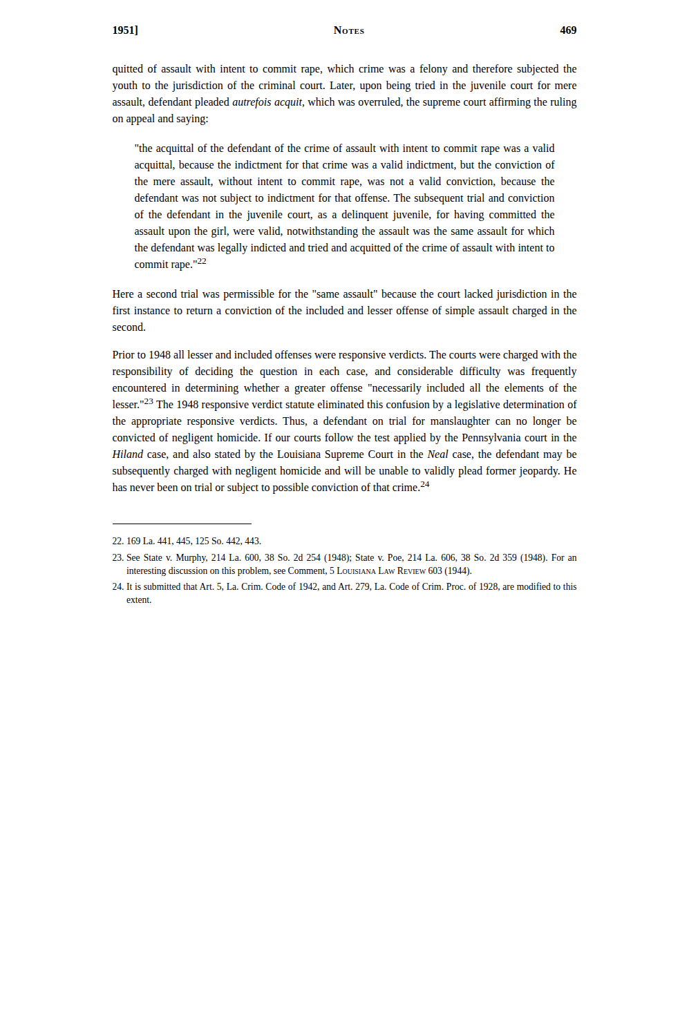1951] Notes 469
quitted of assault with intent to commit rape, which crime was a felony and therefore subjected the youth to the jurisdiction of the criminal court. Later, upon being tried in the juvenile court for mere assault, defendant pleaded autrefois acquit, which was overruled, the supreme court affirming the ruling on appeal and saying:
"the acquittal of the defendant of the crime of assault with intent to commit rape was a valid acquittal, because the indictment for that crime was a valid indictment, but the conviction of the mere assault, without intent to commit rape, was not a valid conviction, because the defendant was not subject to indictment for that offense. The subsequent trial and conviction of the defendant in the juvenile court, as a delinquent juvenile, for having committed the assault upon the girl, were valid, notwithstanding the assault was the same assault for which the defendant was legally indicted and tried and acquitted of the crime of assault with intent to commit rape."22
Here a second trial was permissible for the "same assault" because the court lacked jurisdiction in the first instance to return a conviction of the included and lesser offense of simple assault charged in the second.
Prior to 1948 all lesser and included offenses were responsive verdicts. The courts were charged with the responsibility of deciding the question in each case, and considerable difficulty was frequently encountered in determining whether a greater offense "necessarily included all the elements of the lesser."23 The 1948 responsive verdict statute eliminated this confusion by a legislative determination of the appropriate responsive verdicts. Thus, a defendant on trial for manslaughter can no longer be convicted of negligent homicide. If our courts follow the test applied by the Pennsylvania court in the Hiland case, and also stated by the Louisiana Supreme Court in the Neal case, the defendant may be subsequently charged with negligent homicide and will be unable to validly plead former jeopardy. He has never been on trial or subject to possible conviction of that crime.24
169 La. 441, 445, 125 So. 442, 443.
See State v. Murphy, 214 La. 600, 38 So. 2d 254 (1948); State v. Poe, 214 La. 606, 38 So. 2d 359 (1948). For an interesting discussion on this problem, see Comment, 5 Louisiana Law Review 603 (1944).
It is submitted that Art. 5, La. Crim. Code of 1942, and Art. 279, La. Code of Crim. Proc. of 1928, are modified to this extent.